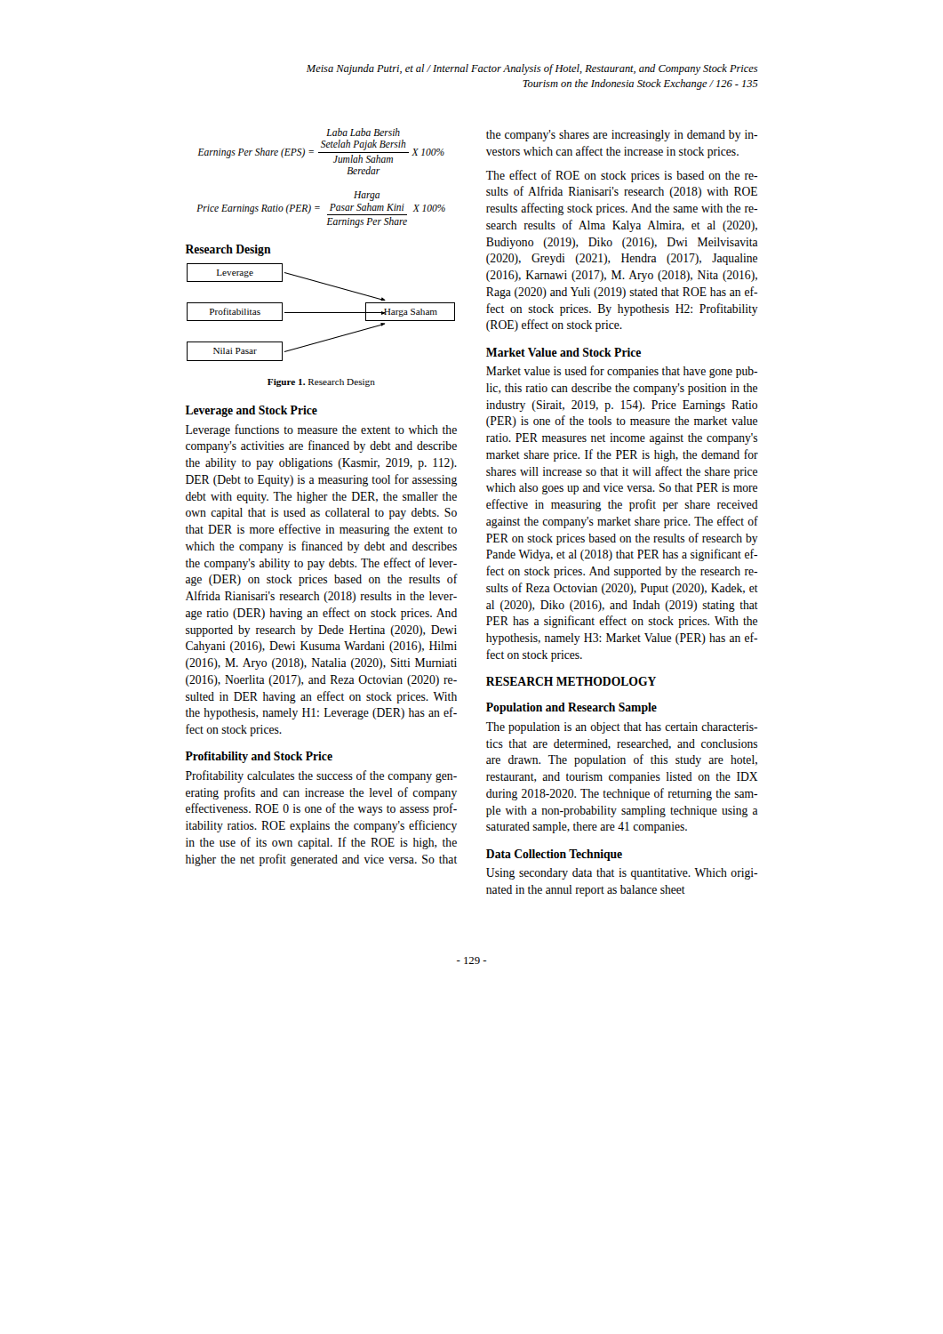Meisa Najunda Putri, et al / Internal Factor Analysis of Hotel, Restaurant, and Company Stock Prices
Tourism on the Indonesia Stock Exchange / 126 - 135
Earnings Per Share (EPS) = Laba Laba Bersih
Setelah Pajak Bersih Jumlah Saham
Beredar X 100%
Price Earnings Ratio (PER) = Harga
Pasar Saham Kini Earnings Per Share X 100%
Research Design
Leverage
Profitabilitas
Nilai Pasar
Harga Saham
Figure 1. Research Design
Leverage and Stock Price
Leverage functions to measure the extent to which the company's activities are financed by debt and describe the ability to pay obligations (Kasmir, 2019, p. 112). DER (Debt to Equity) is a measuring tool for assessing debt with equity. The higher the DER, the smaller the own capital that is used as collateral to pay debts. So that DER is more effective in measuring the extent to which the company is financed by debt and describes the company's ability to pay debts. The effect of leverage (DER) on stock prices based on the results of Alfrida Rianisari's research (2018) results in the leverage ratio (DER) having an effect on stock prices. And supported by research by Dede Hertina (2020), Dewi Cahyani (2016), Dewi Kusuma Wardani (2016), Hilmi (2016), M. Aryo (2018), Natalia (2020), Sitti Murniati (2016), Noerlita (2017), and Reza Octovian (2020) resulted in DER having an effect on stock prices. With the hypothesis, namely H1: Leverage (DER) has an effect on stock prices.
Profitability and Stock Price
Profitability calculates the success of the company generating profits and can increase the level of company effectiveness. ROE 0 is one of the ways to assess profitability ratios. ROE explains the company's efficiency in the use of its own capital. If the ROE is high, the higher the net profit generated and vice versa. So that the company's shares are increasingly in demand by investors which can affect the increase in stock prices.
The effect of ROE on stock prices is based on the results of Alfrida Rianisari's research (2018) with ROE results affecting stock prices. And the same with the research results of Alma Kalya Almira, et al (2020), Budiyono (2019), Diko (2016), Dwi Meilvisavita (2020), Greydi (2021), Hendra (2017), Jaqualine (2016), Karnawi (2017), M. Aryo (2018), Nita (2016), Raga (2020) and Yuli (2019) stated that ROE has an effect on stock prices. By hypothesis H2: Profitability (ROE) effect on stock price.
Market Value and Stock Price
Market value is used for companies that have gone public, this ratio can describe the company's position in the industry (Sirait, 2019, p. 154). Price Earnings Ratio (PER) is one of the tools to measure the market value ratio. PER measures net income against the company's market share price. If the PER is high, the demand for shares will increase so that it will affect the share price which also goes up and vice versa. So that PER is more effective in measuring the profit per share received against the company's market share price. The effect of PER on stock prices based on the results of research by Pande Widya, et al (2018) that PER has a significant effect on stock prices. And supported by the research results of Reza Octovian (2020), Puput (2020), Kadek, et al (2020), Diko (2016), and Indah (2019) stating that PER has a significant effect on stock prices. With the hypothesis, namely H3: Market Value (PER) has an effect on stock prices.
RESEARCH METHODOLOGY
Population and Research Sample
The population is an object that has certain characteristics that are determined, researched, and conclusions are drawn. The population of this study are hotel, restaurant, and tourism companies listed on the IDX during 2018-2020. The technique of returning the sample with a non-probability sampling technique using a saturated sample, there are 41 companies.
Data Collection Technique
Using secondary data that is quantitative. Which originated in the annul report as balance sheet
- 129 -